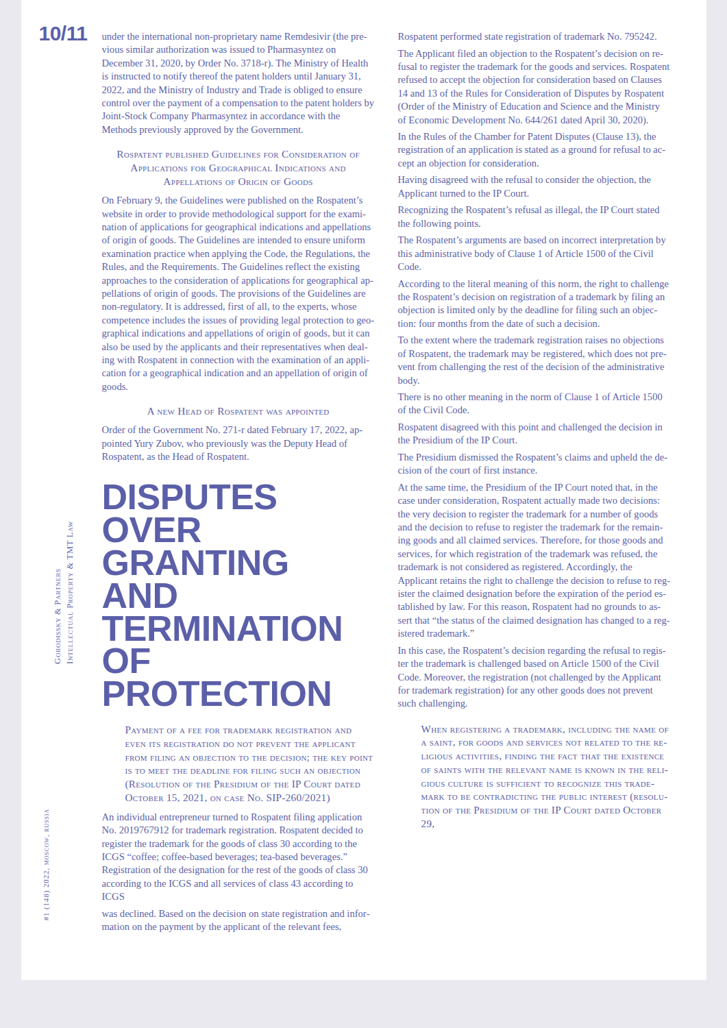10/11
Gorodissky & PartnersIntellectual Property & TMT Law
#1 (148) 2022, moscow, russia
under the international non-proprietary name Remdesivir (the previous similar authorization was issued to Pharmasyntez on December 31, 2020, by Order No. 3718-r). The Ministry of Health is instructed to notify thereof the patent holders until January 31, 2022, and the Ministry of Industry and Trade is obliged to ensure control over the payment of a compensation to the patent holders by Joint-Stock Company Pharmasyntez in accordance with the Methods previously approved by the Government.
Rospatent published Guidelines for Consideration of Applications for Geographical Indications and Appellations of Origin of Goods
On February 9, the Guidelines were published on the Rospatent’s website in order to provide methodological support for the examination of applications for geographical indications and appellations of origin of goods. The Guidelines are intended to ensure uniform examination practice when applying the Code, the Regulations, the Rules, and the Requirements. The Guidelines reflect the existing approaches to the consideration of applications for geographical appellations of origin of goods. The provisions of the Guidelines are non-regulatory. It is addressed, first of all, to the experts, whose competence includes the issues of providing legal protection to geographical indications and appellations of origin of goods, but it can also be used by the applicants and their representatives when dealing with Rospatent in connection with the examination of an application for a geographical indication and an appellation of origin of goods.
A new Head of Rospatent was appointed
Order of the Government No. 271-r dated February 17, 2022, appointed Yury Zubov, who previously was the Deputy Head of Rospatent, as the Head of Rospatent.
Disputes over granting
and termination
of protection
Payment of a fee for trademark registration and even its registration do not prevent the applicant from filing an objection to the decision; the key point is to meet the deadline for filing such an objection (Resolution of the Presidium of the IP Court dated October 15, 2021, on case No. SIP-260/2021)
An individual entrepreneur turned to Rospatent filing application No. 2019767912 for trademark registration. Rospatent decided to register the trademark for the goods of class 30 according to the ICGS “coffee; coffee-based beverages; tea-based beverages.” Registration of the designation for the rest of the goods of class 30 according to the ICGS and all services of class 43 according to ICGS
was declined. Based on the decision on state registration and information on the payment by the applicant of the relevant fees, Rospatent performed state registration of trademark No. 795242.
The Applicant filed an objection to the Rospatent’s decision on refusal to register the trademark for the goods and services. Rospatent refused to accept the objection for consideration based on Clauses 14 and 13 of the Rules for Consideration of Disputes by Rospatent (Order of the Ministry of Education and Science and the Ministry of Economic Development No. 644/261 dated April 30, 2020).
In the Rules of the Chamber for Patent Disputes (Clause 13), the registration of an application is stated as a ground for refusal to accept an objection for consideration.
Having disagreed with the refusal to consider the objection, the Applicant turned to the IP Court.
Recognizing the Rospatent’s refusal as illegal, the IP Court stated the following points.
The Rospatent’s arguments are based on incorrect interpretation by this administrative body of Clause 1 of Article 1500 of the Civil Code.
According to the literal meaning of this norm, the right to challenge the Rospatent’s decision on registration of a trademark by filing an objection is limited only by the deadline for filing such an objection: four months from the date of such a decision.
To the extent where the trademark registration raises no objections of Rospatent, the trademark may be registered, which does not prevent from challenging the rest of the decision of the administrative body.
There is no other meaning in the norm of Clause 1 of Article 1500 of the Civil Code.
Rospatent disagreed with this point and challenged the decision in the Presidium of the IP Court.
The Presidium dismissed the Rospatent’s claims and upheld the decision of the court of first instance.
At the same time, the Presidium of the IP Court noted that, in the case under consideration, Rospatent actually made two decisions: the very decision to register the trademark for a number of goods and the decision to refuse to register the trademark for the remaining goods and all claimed services. Therefore, for those goods and services, for which registration of the trademark was refused, the trademark is not considered as registered. Accordingly, the Applicant retains the right to challenge the decision to refuse to register the claimed designation before the expiration of the period established by law. For this reason, Rospatent had no grounds to assert that “the status of the claimed designation has changed to a registered trademark.”
In this case, the Rospatent’s decision regarding the refusal to register the trademark is challenged based on Article 1500 of the Civil Code. Moreover, the registration (not challenged by the Applicant for trademark registration) for any other goods does not prevent such challenging.
When registering a trademark, including the name of a saint, for goods and services not related to the religious activities, finding the fact that the existence of saints with the relevant name is known in the religious culture is sufficient to recognize this trademark to be contradicting the public interest (resolution of the Presidium of the IP Court dated October 29,